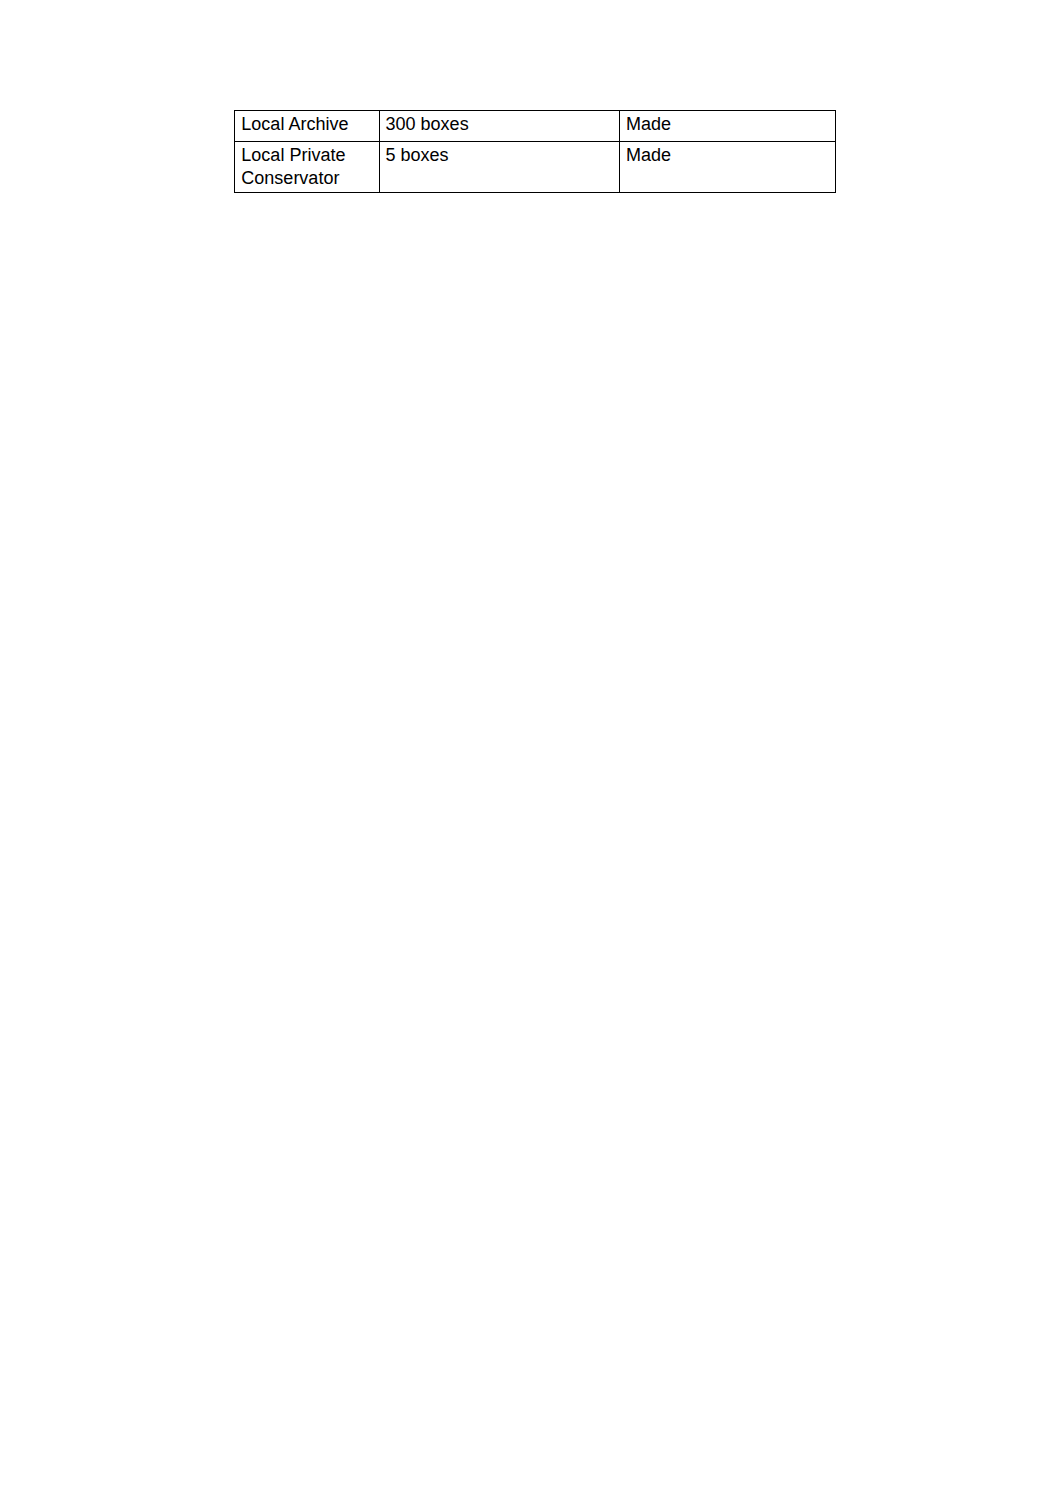| Local Archive | 300 boxes | Made |
| Local Private Conservator | 5 boxes | Made |